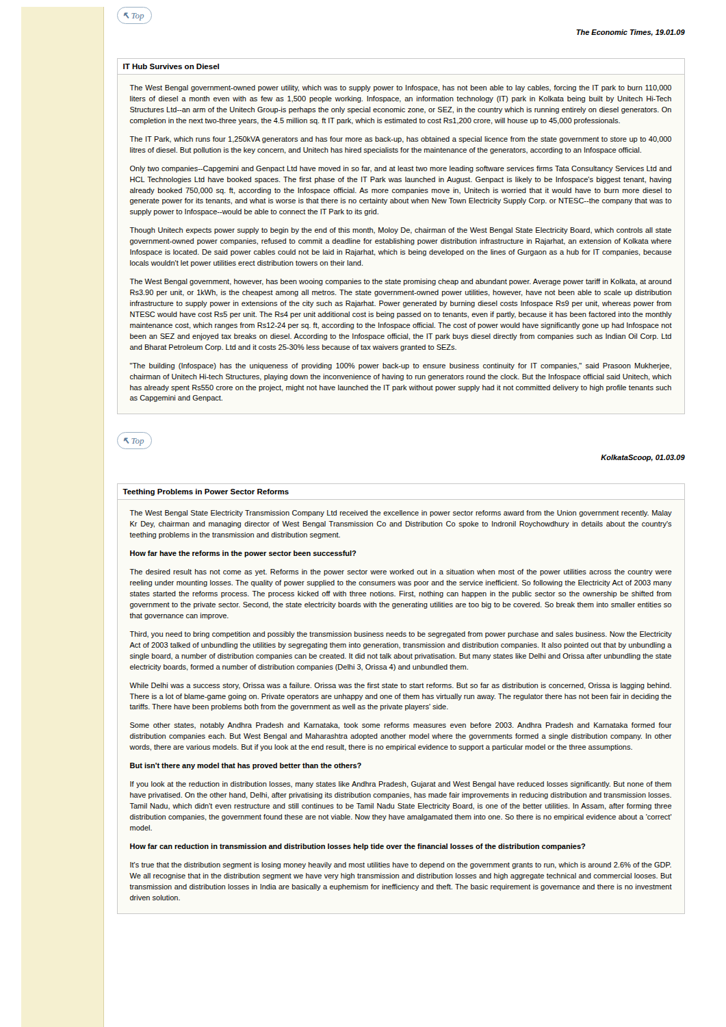↖Top
The Economic Times, 19.01.09
IT Hub Survives on Diesel
The West Bengal government-owned power utility, which was to supply power to Infospace, has not been able to lay cables, forcing the IT park to burn 110,000 liters of diesel a month even with as few as 1,500 people working. Infospace, an information technology (IT) park in Kolkata being built by Unitech Hi-Tech Structures Ltd--an arm of the Unitech Group-is perhaps the only special economic zone, or SEZ, in the country which is running entirely on diesel generators. On completion in the next two-three years, the 4.5 million sq. ft IT park, which is estimated to cost Rs1,200 crore, will house up to 45,000 professionals.
The IT Park, which runs four 1,250kVA generators and has four more as back-up, has obtained a special licence from the state government to store up to 40,000 litres of diesel. But pollution is the key concern, and Unitech has hired specialists for the maintenance of the generators, according to an Infospace official.
Only two companies--Capgemini and Genpact Ltd have moved in so far, and at least two more leading software services firms Tata Consultancy Services Ltd and HCL Technologies Ltd have booked spaces. The first phase of the IT Park was launched in August. Genpact is likely to be Infospace's biggest tenant, having already booked 750,000 sq. ft, according to the Infospace official. As more companies move in, Unitech is worried that it would have to burn more diesel to generate power for its tenants, and what is worse is that there is no certainty about when New Town Electricity Supply Corp. or NTESC--the company that was to supply power to Infospace--would be able to connect the IT Park to its grid.
Though Unitech expects power supply to begin by the end of this month, Moloy De, chairman of the West Bengal State Electricity Board, which controls all state government-owned power companies, refused to commit a deadline for establishing power distribution infrastructure in Rajarhat, an extension of Kolkata where Infospace is located. De said power cables could not be laid in Rajarhat, which is being developed on the lines of Gurgaon as a hub for IT companies, because locals wouldn't let power utilities erect distribution towers on their land.
The West Bengal government, however, has been wooing companies to the state promising cheap and abundant power. Average power tariff in Kolkata, at around Rs3.90 per unit, or 1kWh, is the cheapest among all metros. The state government-owned power utilities, however, have not been able to scale up distribution infrastructure to supply power in extensions of the city such as Rajarhat. Power generated by burning diesel costs Infospace Rs9 per unit, whereas power from NTESC would have cost Rs5 per unit. The Rs4 per unit additional cost is being passed on to tenants, even if partly, because it has been factored into the monthly maintenance cost, which ranges from Rs12-24 per sq. ft, according to the Infospace official. The cost of power would have significantly gone up had Infospace not been an SEZ and enjoyed tax breaks on diesel. According to the Infospace official, the IT park buys diesel directly from companies such as Indian Oil Corp. Ltd and Bharat Petroleum Corp. Ltd and it costs 25-30% less because of tax waivers granted to SEZs.
"The building (Infospace) has the uniqueness of providing 100% power back-up to ensure business continuity for IT companies," said Prasoon Mukherjee, chairman of Unitech Hi-tech Structures, playing down the inconvenience of having to run generators round the clock. But the Infospace official said Unitech, which has already spent Rs550 crore on the project, might not have launched the IT park without power supply had it not committed delivery to high profile tenants such as Capgemini and Genpact.
↖Top
KolkataScoop, 01.03.09
Teething Problems in Power Sector Reforms
The West Bengal State Electricity Transmission Company Ltd received the excellence in power sector reforms award from the Union government recently. Malay Kr Dey, chairman and managing director of West Bengal Transmission Co and Distribution Co spoke to Indronil Roychowdhury in details about the country's teething problems in the transmission and distribution segment.
How far have the reforms in the power sector been successful?
The desired result has not come as yet. Reforms in the power sector were worked out in a situation when most of the power utilities across the country were reeling under mounting losses. The quality of power supplied to the consumers was poor and the service inefficient. So following the Electricity Act of 2003 many states started the reforms process. The process kicked off with three notions. First, nothing can happen in the public sector so the ownership be shifted from government to the private sector. Second, the state electricity boards with the generating utilities are too big to be covered. So break them into smaller entities so that governance can improve.
Third, you need to bring competition and possibly the transmission business needs to be segregated from power purchase and sales business. Now the Electricity Act of 2003 talked of unbundling the utilities by segregating them into generation, transmission and distribution companies. It also pointed out that by unbundling a single board, a number of distribution companies can be created. It did not talk about privatisation. But many states like Delhi and Orissa after unbundling the state electricity boards, formed a number of distribution companies (Delhi 3, Orissa 4) and unbundled them.
While Delhi was a success story, Orissa was a failure. Orissa was the first state to start reforms. But so far as distribution is concerned, Orissa is lagging behind. There is a lot of blame-game going on. Private operators are unhappy and one of them has virtually run away. The regulator there has not been fair in deciding the tariffs. There have been problems both from the government as well as the private players' side.
Some other states, notably Andhra Pradesh and Karnataka, took some reforms measures even before 2003. Andhra Pradesh and Karnataka formed four distribution companies each. But West Bengal and Maharashtra adopted another model where the governments formed a single distribution company. In other words, there are various models. But if you look at the end result, there is no empirical evidence to support a particular model or the three assumptions.
But isn't there any model that has proved better than the others?
If you look at the reduction in distribution losses, many states like Andhra Pradesh, Gujarat and West Bengal have reduced losses significantly. But none of them have privatised. On the other hand, Delhi, after privatising its distribution companies, has made fair improvements in reducing distribution and transmission losses. Tamil Nadu, which didn't even restructure and still continues to be Tamil Nadu State Electricity Board, is one of the better utilities. In Assam, after forming three distribution companies, the government found these are not viable. Now they have amalgamated them into one. So there is no empirical evidence about a 'correct' model.
How far can reduction in transmission and distribution losses help tide over the financial losses of the distribution companies?
It's true that the distribution segment is losing money heavily and most utilities have to depend on the government grants to run, which is around 2.6% of the GDP. We all recognise that in the distribution segment we have very high transmission and distribution losses and high aggregate technical and commercial looses. But transmission and distribution losses in India are basically a euphemism for inefficiency and theft. The basic requirement is governance and there is no investment driven solution.